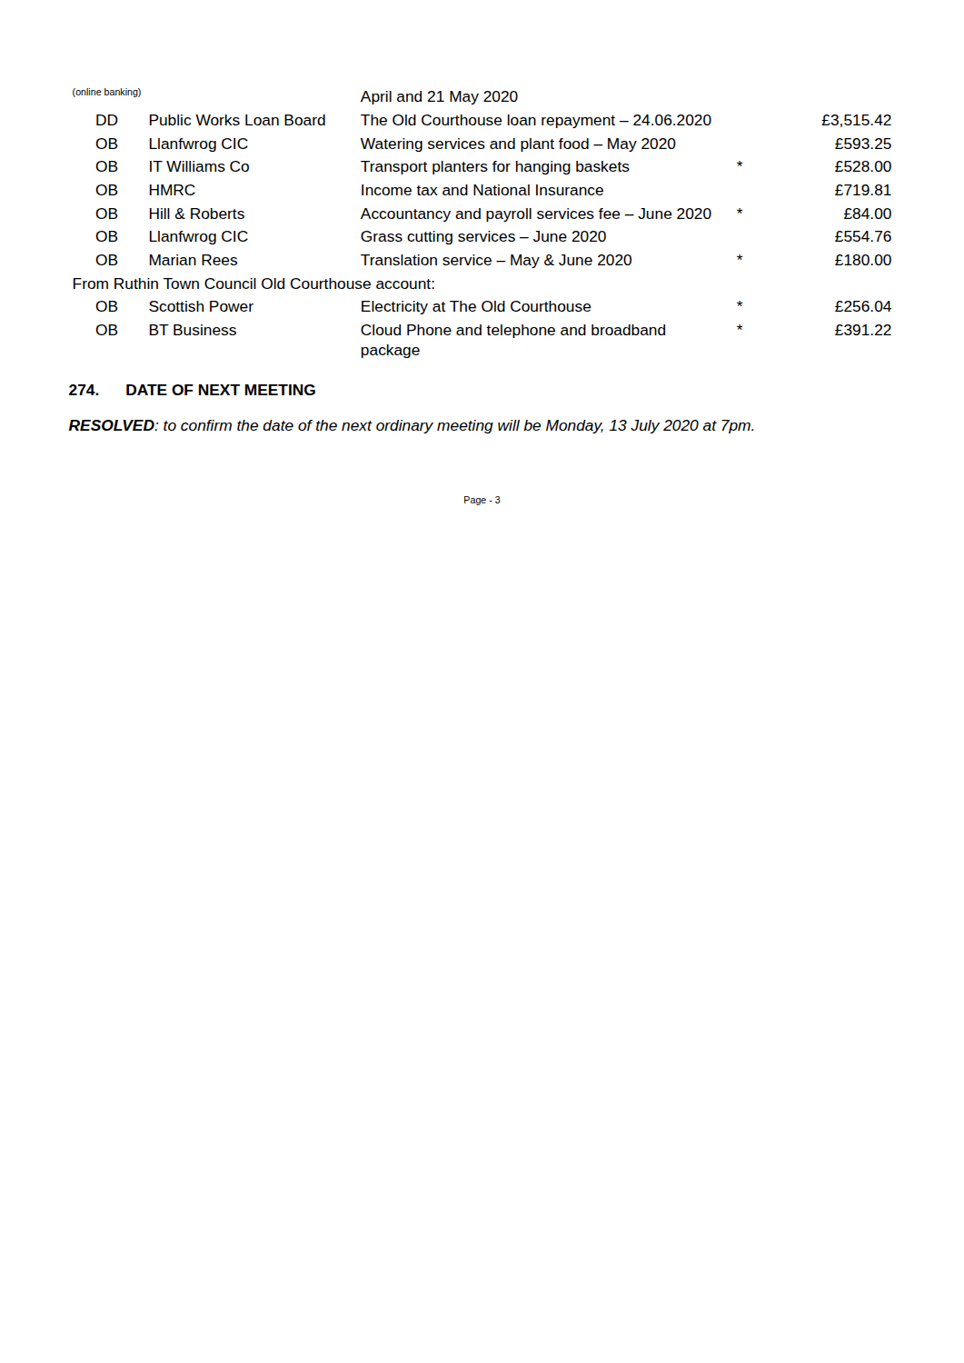| (online banking) | | April and 21 May 2020 | | |
| DD | Public Works Loan Board | The Old Courthouse loan repayment – 24.06.2020 | | £3,515.42 |
| OB | Llanfwrog CIC | Watering services and plant food – May 2020 | | £593.25 |
| OB | IT Williams Co | Transport planters for hanging baskets | * | £528.00 |
| OB | HMRC | Income tax and National Insurance | | £719.81 |
| OB | Hill & Roberts | Accountancy and payroll services fee – June 2020 | * | £84.00 |
| OB | Llanfwrog CIC | Grass cutting services – June 2020 | | £554.76 |
| OB | Marian Rees | Translation service – May & June 2020 | * | £180.00 |
| From Ruthin Town Council Old Courthouse account: |
| OB | Scottish Power | Electricity at The Old Courthouse | * | £256.04 |
| OB | BT Business | Cloud Phone and telephone and broadband package | * | £391.22 |
274. DATE OF NEXT MEETING
RESOLVED: to confirm the date of the next ordinary meeting will be Monday, 13 July 2020 at 7pm.
Page - 3